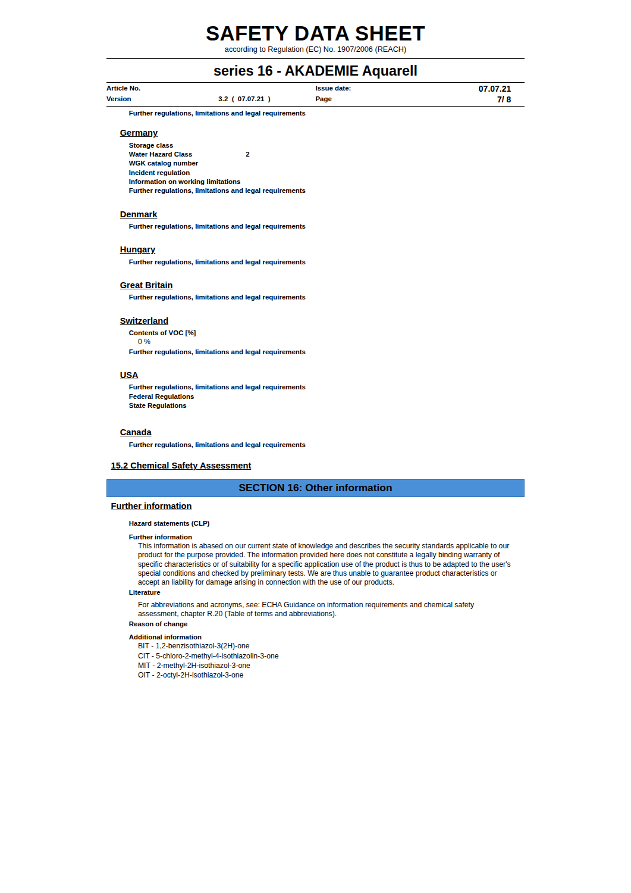SAFETY DATA SHEET
according to Regulation (EC) No. 1907/2006 (REACH)
series 16 - AKADEMIE Aquarell
| Article No. | | Issue date: | 07.07.21 |
| Version | 3.2 ( 07.07.21 ) | Page | 7/ 8 |
Further regulations, limitations and legal requirements
Germany
Storage class
Water Hazard Class
2
WGK catalog number
Incident regulation
Information on working limitations
Further regulations, limitations and legal requirements
Denmark
Further regulations, limitations and legal requirements
Hungary
Further regulations, limitations and legal requirements
Great Britain
Further regulations, limitations and legal requirements
Switzerland
Contents of VOC [%]
0 %
Further regulations, limitations and legal requirements
USA
Further regulations, limitations and legal requirements
Federal Regulations
State Regulations
Canada
Further regulations, limitations and legal requirements
15.2 Chemical Safety Assessment
SECTION 16: Other information
Further information
Hazard statements (CLP)
Further information
This information is abased on our current state of knowledge and describes the security standards applicable to our product for the purpose provided. The information provided here does not constitute a legally binding warranty of specific characteristics or of suitability for a specific application use of the product is thus to be adapted to the user's special conditions and checked by preliminary tests. We are thus unable to guarantee product characteristics or accept an liability for damage arising in connection with the use of our products.
Literature
For abbreviations and acronyms, see: ECHA Guidance on information requirements and chemical safety assessment, chapter R.20 (Table of terms and abbreviations).
Reason of change
Additional information
BIT - 1,2-benzisothiazol-3(2H)-one
CIT - 5-chloro-2-methyl-4-isothiazolin-3-one
MIT - 2-methyl-2H-isothiazol-3-one
OIT - 2-octyl-2H-isothiazol-3-one